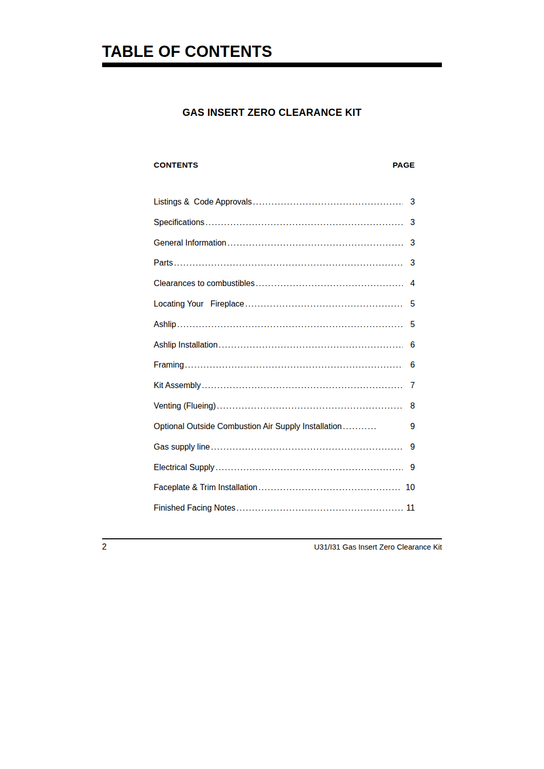TABLE OF CONTENTS
GAS INSERT ZERO CLEARANCE KIT
CONTENTS PAGE
Listings & Code Approvals.................................................. 3
Specifications......................................................................... 3
General Information............................................................. 3
Parts....................................................................................... 3
Clearances to combustibles................................................. 4
Locating Your Fireplace..................................................... 5
Ashlip................................................................................... 5
Ashlip Installation................................................................ 6
Framing............................................................................... 6
Kit Assembly........................................................................ 7
Venting (Flueing)................................................................ 8
Optional Outside Combustion Air Supply Installation........... 9
Gas supply line..................................................................... 9
Electrical Supply.................................................................. 9
Faceplate & Trim Installation.............................................. 10
Finished Facing Notes...................................................... 11
2 U31/I31 Gas Insert Zero Clearance Kit